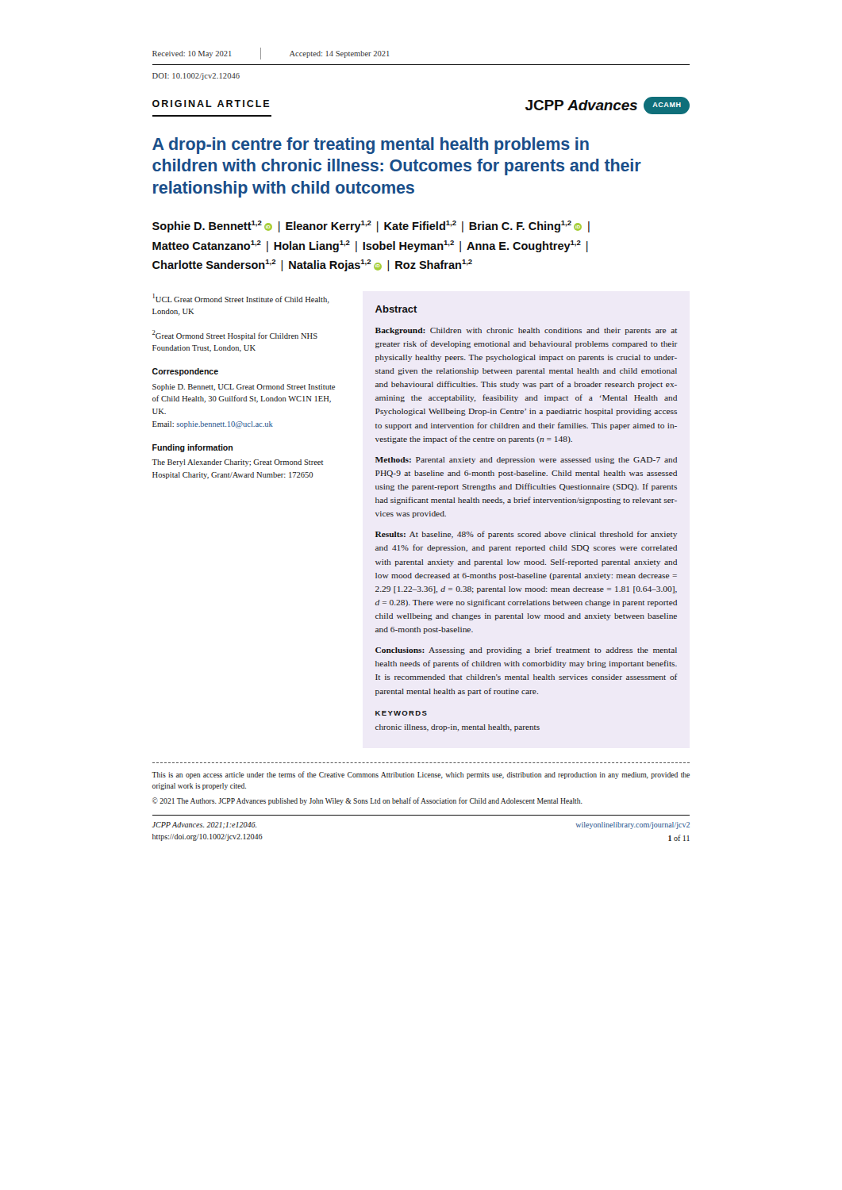Received: 10 May 2021 Accepted: 14 September 2021
DOI: 10.1002/jcv2.12046
ORIGINAL ARTICLE
JCPP Advances
ACAMH
A drop-in centre for treating mental health problems in
children with chronic illness: Outcomes for parents and their
relationship with child outcomes
Sophie D. Bennett1,2 |Eleanor Kerry1,2|Kate Fifield1,2|Brian C. F. Ching1,2 |
Matteo Catanzano1,2|Holan Liang1,2|Isobel Heyman1,2|Anna E. Coughtrey1,2|
Charlotte Sanderson1,2|Natalia Rojas1,2 |Roz Shafran1,2
1UCL Great Ormond Street Institute of Child Health, London, UK
2Great Ormond Street Hospital for Children NHS Foundation Trust, London, UK
Correspondence
Sophie D. Bennett, UCL Great Ormond Street Institute of Child Health, 30 Guilford St, London WC1N 1EH, UK.
Email: sophie.bennett.10@ucl.ac.uk
Funding information
The Beryl Alexander Charity; Great Ormond Street Hospital Charity, Grant/Award Number: 172650
Abstract
Background: Children with chronic health conditions and their parents are at greater risk of developing emotional and behavioural problems compared to their physically healthy peers. The psychological impact on parents is crucial to understand given the relationship between parental mental health and child emotional and behavioural difficulties. This study was part of a broader research project examining the acceptability, feasibility and impact of a ‘Mental Health and Psychological Wellbeing Drop-in Centre’ in a paediatric hospital providing access to support and intervention for children and their families. This paper aimed to investigate the impact of the centre on parents (n = 148).
Methods: Parental anxiety and depression were assessed using the GAD-7 and PHQ-9 at baseline and 6-month post-baseline. Child mental health was assessed using the parent-report Strengths and Difficulties Questionnaire (SDQ). If parents had significant mental health needs, a brief intervention/signposting to relevant services was provided.
Results: At baseline, 48% of parents scored above clinical threshold for anxiety and 41% for depression, and parent reported child SDQ scores were correlated with parental anxiety and parental low mood. Self-reported parental anxiety and low mood decreased at 6-months post-baseline (parental anxiety: mean decrease = 2.29 [1.22–3.36], d = 0.38; parental low mood: mean decrease = 1.81 [0.64–3.00], d = 0.28). There were no significant correlations between change in parent reported child wellbeing and changes in parental low mood and anxiety between baseline and 6-month post-baseline.
Conclusions: Assessing and providing a brief treatment to address the mental health needs of parents of children with comorbidity may bring important benefits. It is recommended that children's mental health services consider assessment of parental mental health as part of routine care.
KEYWORDS
chronic illness, drop-in, mental health, parents
This is an open access article under the terms of the Creative Commons Attribution License, which permits use, distribution and reproduction in any medium, provided the original work is properly cited.
© 2021 The Authors. JCPP Advances published by John Wiley & Sons Ltd on behalf of Association for Child and Adolescent Mental Health.
JCPP Advances. 2021;1:e12046. https://doi.org/10.1002/jcv2.12046
wileyonlinelibrary.com/journal/jcv2 1 of 11